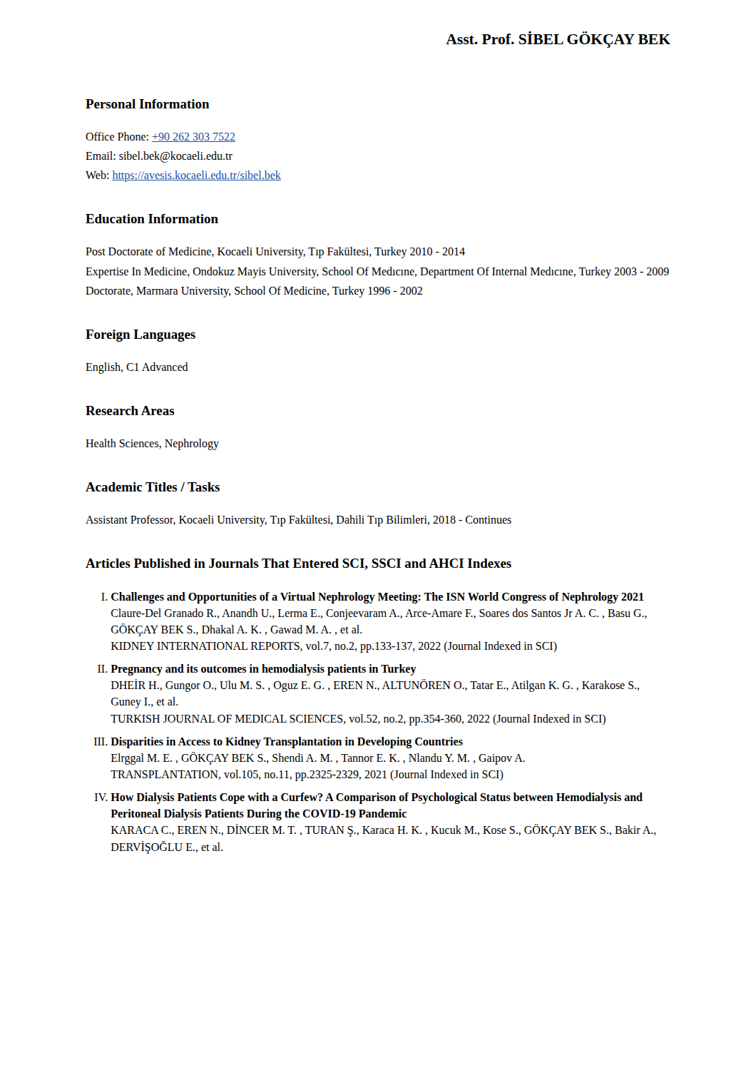Asst. Prof. SİBEL GÖKÇAY BEK
Personal Information
Office Phone: +90 262 303 7522
Email: sibel.bek@kocaeli.edu.tr
Web: https://avesis.kocaeli.edu.tr/sibel.bek
Education Information
Post Doctorate of Medicine, Kocaeli University, Tıp Fakültesi, Turkey 2010 - 2014
Expertise In Medicine, Ondokuz Mayis University, School Of Medıcıne, Department Of Internal Medıcıne, Turkey 2003 - 2009
Doctorate, Marmara University, School Of Medicine, Turkey 1996 - 2002
Foreign Languages
English, C1 Advanced
Research Areas
Health Sciences, Nephrology
Academic Titles / Tasks
Assistant Professor, Kocaeli University, Tıp Fakültesi, Dahili Tıp Bilimleri, 2018 - Continues
Articles Published in Journals That Entered SCI, SSCI and AHCI Indexes
Challenges and Opportunities of a Virtual Nephrology Meeting: The ISN World Congress of Nephrology 2021
Claure-Del Granado R., Anandh U., Lerma E., Conjeevaram A., Arce-Amare F., Soares dos Santos Jr A. C. , Basu G., GÖKÇAY BEK S., Dhakal A. K. , Gawad M. A. , et al.
KIDNEY INTERNATIONAL REPORTS, vol.7, no.2, pp.133-137, 2022 (Journal Indexed in SCI)
Pregnancy and its outcomes in hemodialysis patients in Turkey
DHEİR H., Gungor O., Ulu M. S. , Oguz E. G. , EREN N., ALTUNÖREN O., Tatar E., Atilgan K. G. , Karakose S., Guney I., et al.
TURKISH JOURNAL OF MEDICAL SCIENCES, vol.52, no.2, pp.354-360, 2022 (Journal Indexed in SCI)
Disparities in Access to Kidney Transplantation in Developing Countries
Elrggal M. E. , GÖKÇAY BEK S., Shendi A. M. , Tannor E. K. , Nlandu Y. M. , Gaipov A.
TRANSPLANTATION, vol.105, no.11, pp.2325-2329, 2021 (Journal Indexed in SCI)
How Dialysis Patients Cope with a Curfew? A Comparison of Psychological Status between Hemodialysis and Peritoneal Dialysis Patients During the COVID-19 Pandemic
KARACA C., EREN N., DİNCER M. T. , TURAN Ş., Karaca H. K. , Kucuk M., Kose S., GÖKÇAY BEK S., Bakir A., DERVİŞOĞLU E., et al.